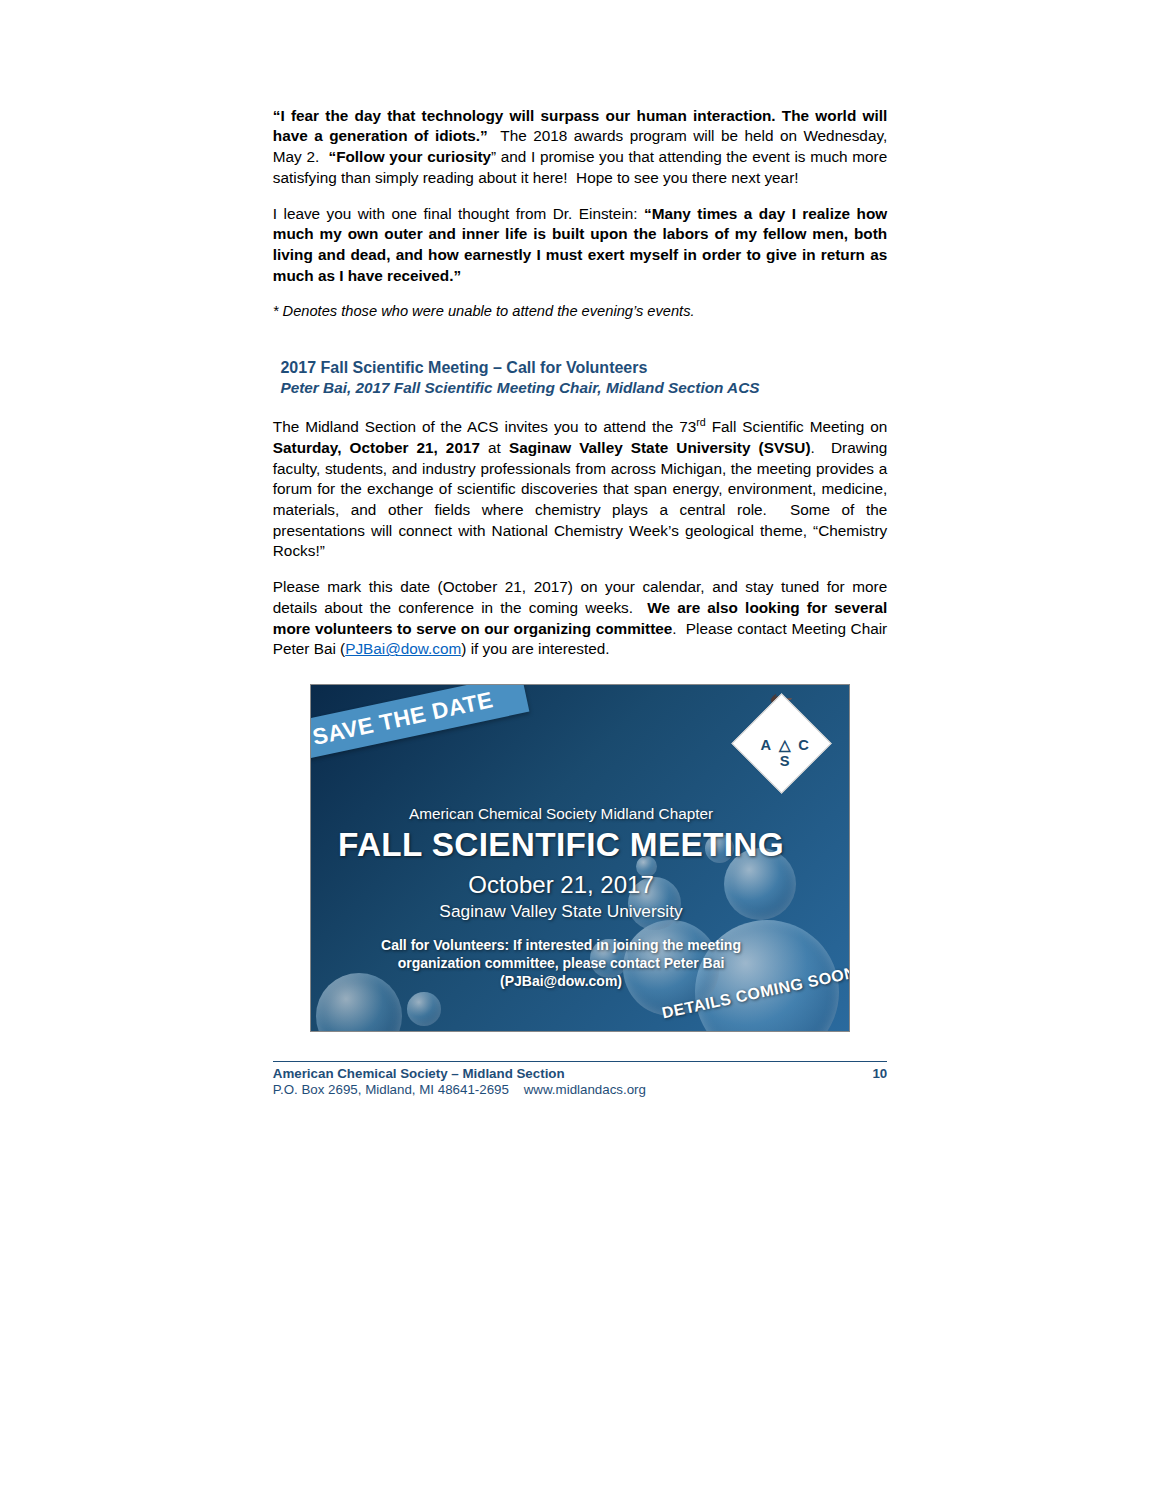“I fear the day that technology will surpass our human interaction. The world will have a generation of idiots.” The 2018 awards program will be held on Wednesday, May 2. “Follow your curiosity” and I promise you that attending the event is much more satisfying than simply reading about it here! Hope to see you there next year!
I leave you with one final thought from Dr. Einstein: “Many times a day I realize how much my own outer and inner life is built upon the labors of my fellow men, both living and dead, and how earnestly I must exert myself in order to give in return as much as I have received.”
* Denotes those who were unable to attend the evening’s events.
2017 Fall Scientific Meeting – Call for Volunteers
Peter Bai, 2017 Fall Scientific Meeting Chair, Midland Section ACS
The Midland Section of the ACS invites you to attend the 73rd Fall Scientific Meeting on Saturday, October 21, 2017 at Saginaw Valley State University (SVSU). Drawing faculty, students, and industry professionals from across Michigan, the meeting provides a forum for the exchange of scientific discoveries that span energy, environment, medicine, materials, and other fields where chemistry plays a central role. Some of the presentations will connect with National Chemistry Week’s geological theme, “Chemistry Rocks!”
Please mark this date (October 21, 2017) on your calendar, and stay tuned for more details about the conference in the coming weeks. We are also looking for several more volunteers to serve on our organizing committee. Please contact Meeting Chair Peter Bai (PJBai@dow.com) if you are interested.
SAVE THE DATE
🦅
A △ C
S
American Chemical Society Midland Chapter
FALL SCIENTIFIC MEETING
October 21, 2017
Saginaw Valley State University
Call for Volunteers: If interested in joining the meeting
organization committee, please contact Peter Bai
(PJBai@dow.com)
DETAILS COMING SOON
American Chemical Society – Midland Section
10
P.O. Box 2695, Midland, MI 48641-2695 www.midlandacs.org